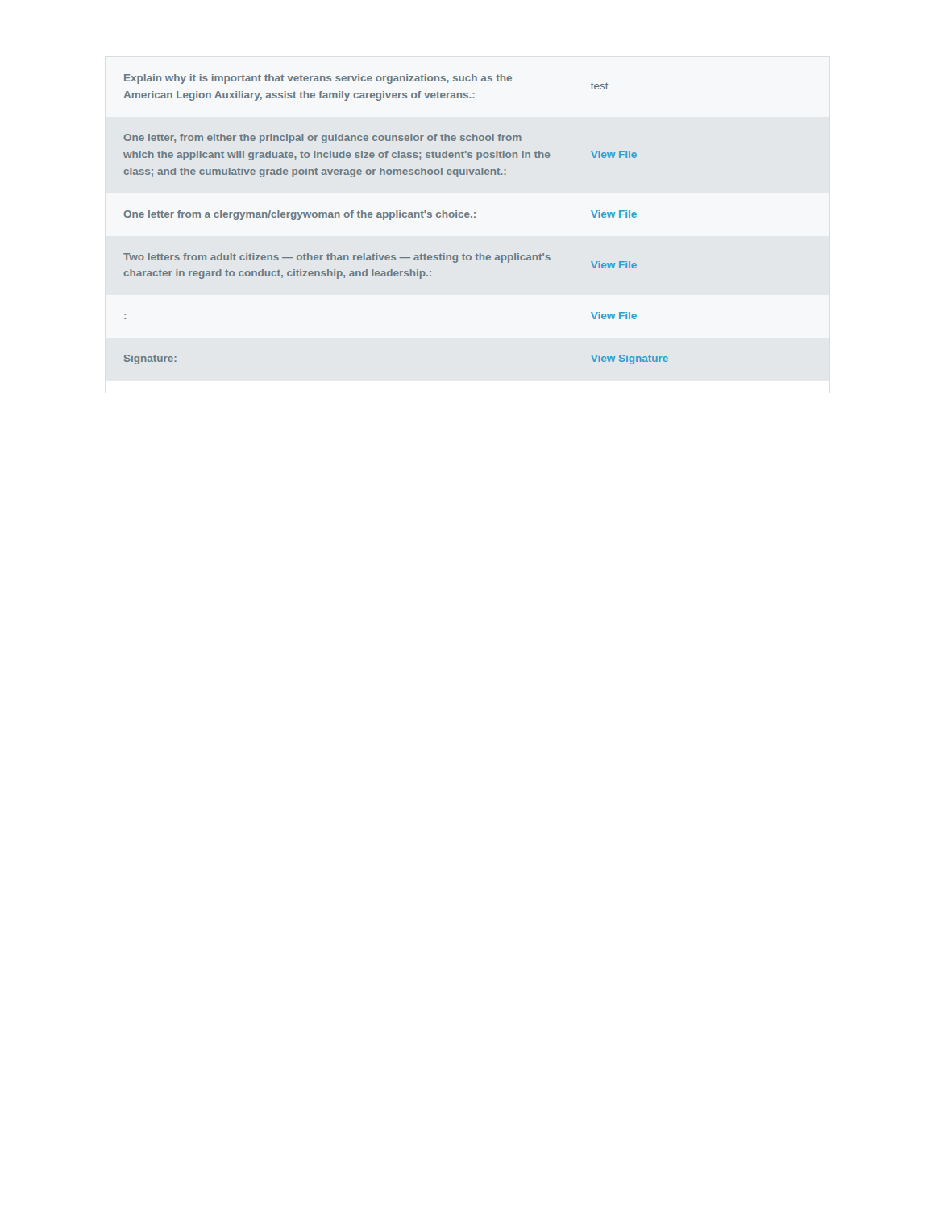| Explain why it is important that veterans service organizations, such as the American Legion Auxiliary, assist the family caregivers of veterans.: | test |
| One letter, from either the principal or guidance counselor of the school from which the applicant will graduate, to include size of class; student's position in the class; and the cumulative grade point average or homeschool equivalent.: | View File |
| One letter from a clergyman/clergywoman of the applicant's choice.: | View File |
| Two letters from adult citizens — other than relatives — attesting to the applicant's character in regard to conduct, citizenship, and leadership.: | View File |
| : | View File |
| Signature: | View Signature |